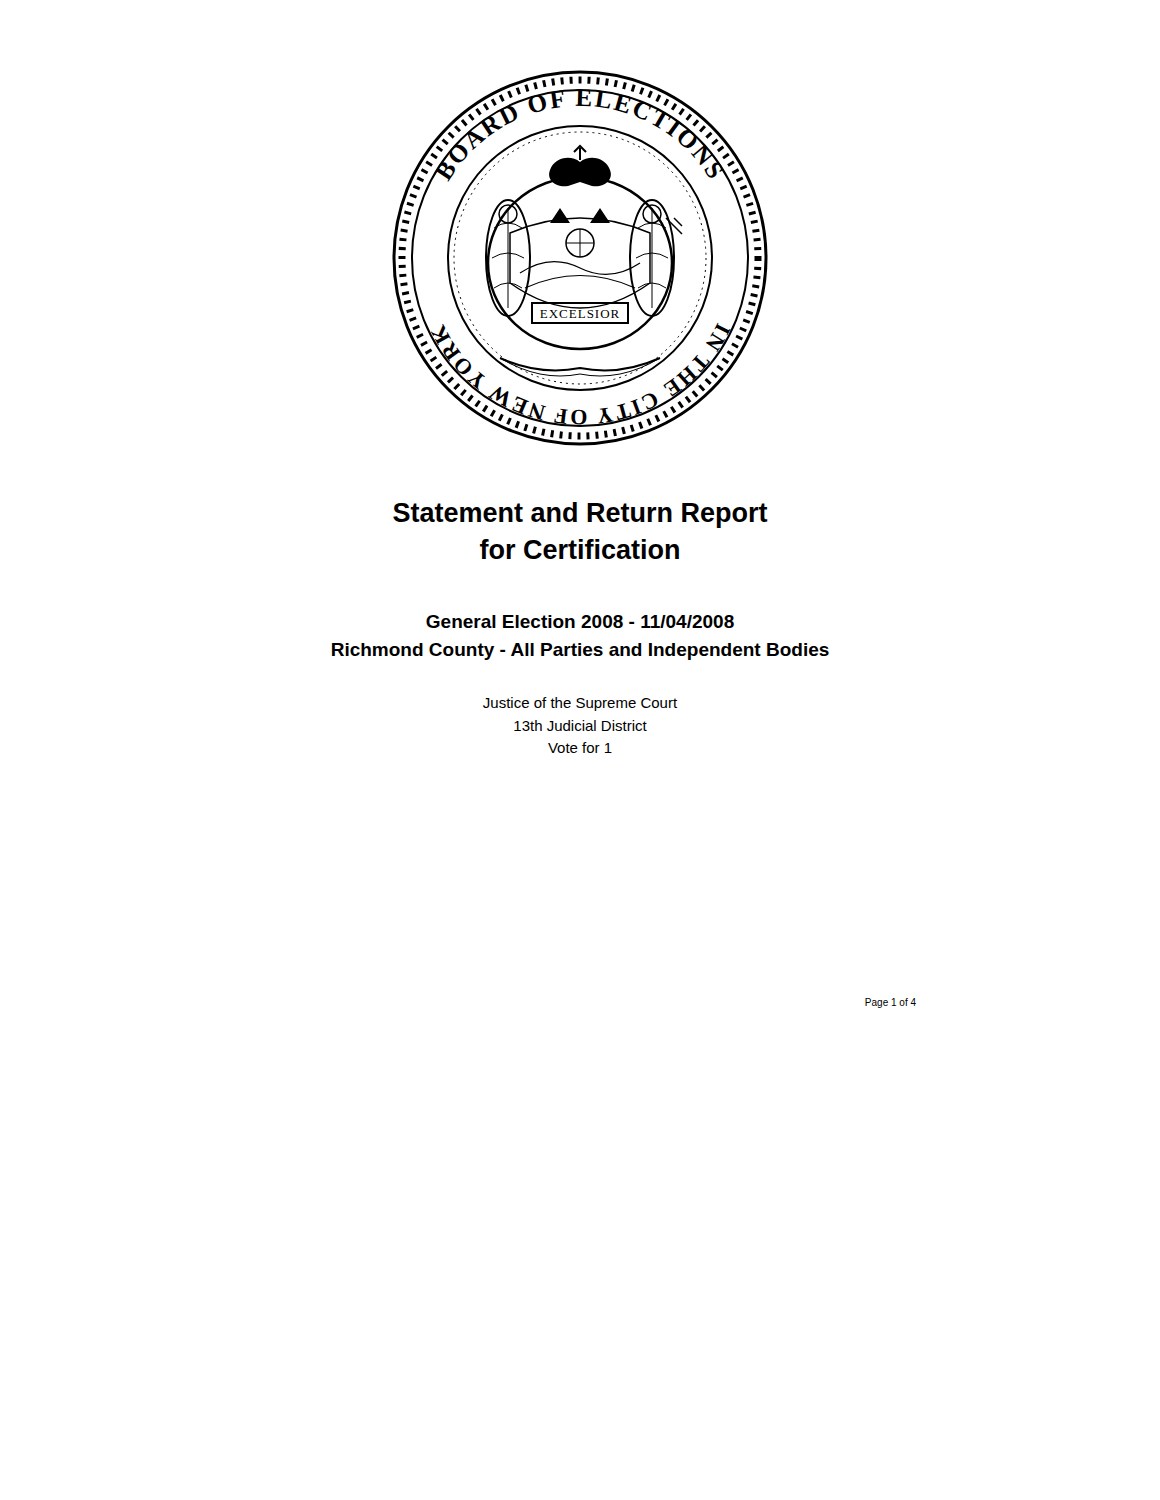Statement and Return Report
for Certification
General Election 2008 - 11/04/2008
Richmond County - All Parties and Independent Bodies
Justice of the Supreme Court
13th Judicial District
Vote for 1
Page 1 of 4